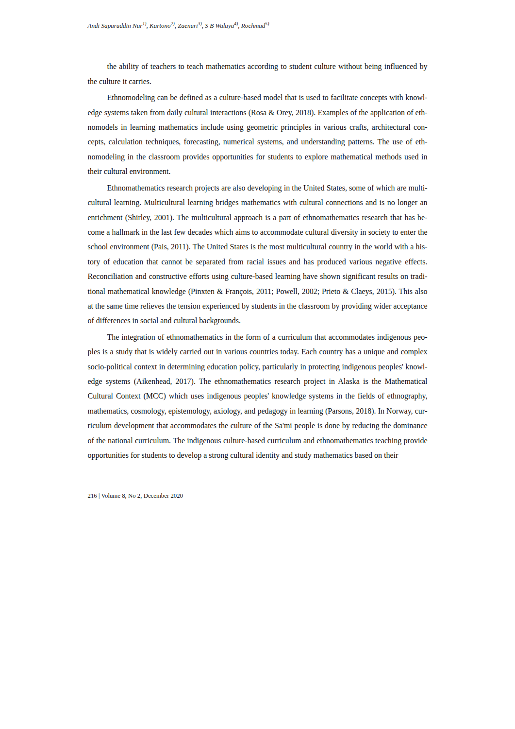Andi Saparuddin Nur1), Kartono2), Zaenuri3), S B Waluya4), Rochmad5)
the ability of teachers to teach mathematics according to student culture without being influenced by the culture it carries.
Ethnomodeling can be defined as a culture-based model that is used to facilitate concepts with knowledge systems taken from daily cultural interactions (Rosa & Orey, 2018). Examples of the application of ethnomodels in learning mathematics include using geometric principles in various crafts, architectural concepts, calculation techniques, forecasting, numerical systems, and understanding patterns. The use of ethnomodeling in the classroom provides opportunities for students to explore mathematical methods used in their cultural environment.
Ethnomathematics research projects are also developing in the United States, some of which are multicultural learning. Multicultural learning bridges mathematics with cultural connections and is no longer an enrichment (Shirley, 2001). The multicultural approach is a part of ethnomathematics research that has become a hallmark in the last few decades which aims to accommodate cultural diversity in society to enter the school environment (Pais, 2011). The United States is the most multicultural country in the world with a history of education that cannot be separated from racial issues and has produced various negative effects. Reconciliation and constructive efforts using culture-based learning have shown significant results on traditional mathematical knowledge (Pinxten & François, 2011; Powell, 2002; Prieto & Claeys, 2015). This also at the same time relieves the tension experienced by students in the classroom by providing wider acceptance of differences in social and cultural backgrounds.
The integration of ethnomathematics in the form of a curriculum that accommodates indigenous peoples is a study that is widely carried out in various countries today. Each country has a unique and complex socio-political context in determining education policy, particularly in protecting indigenous peoples' knowledge systems (Aikenhead, 2017). The ethnomathematics research project in Alaska is the Mathematical Cultural Context (MCC) which uses indigenous peoples' knowledge systems in the fields of ethnography, mathematics, cosmology, epistemology, axiology, and pedagogy in learning (Parsons, 2018). In Norway, curriculum development that accommodates the culture of the Sa'mi people is done by reducing the dominance of the national curriculum. The indigenous culture-based curriculum and ethnomathematics teaching provide opportunities for students to develop a strong cultural identity and study mathematics based on their
216 | Volume 8, No 2, December 2020